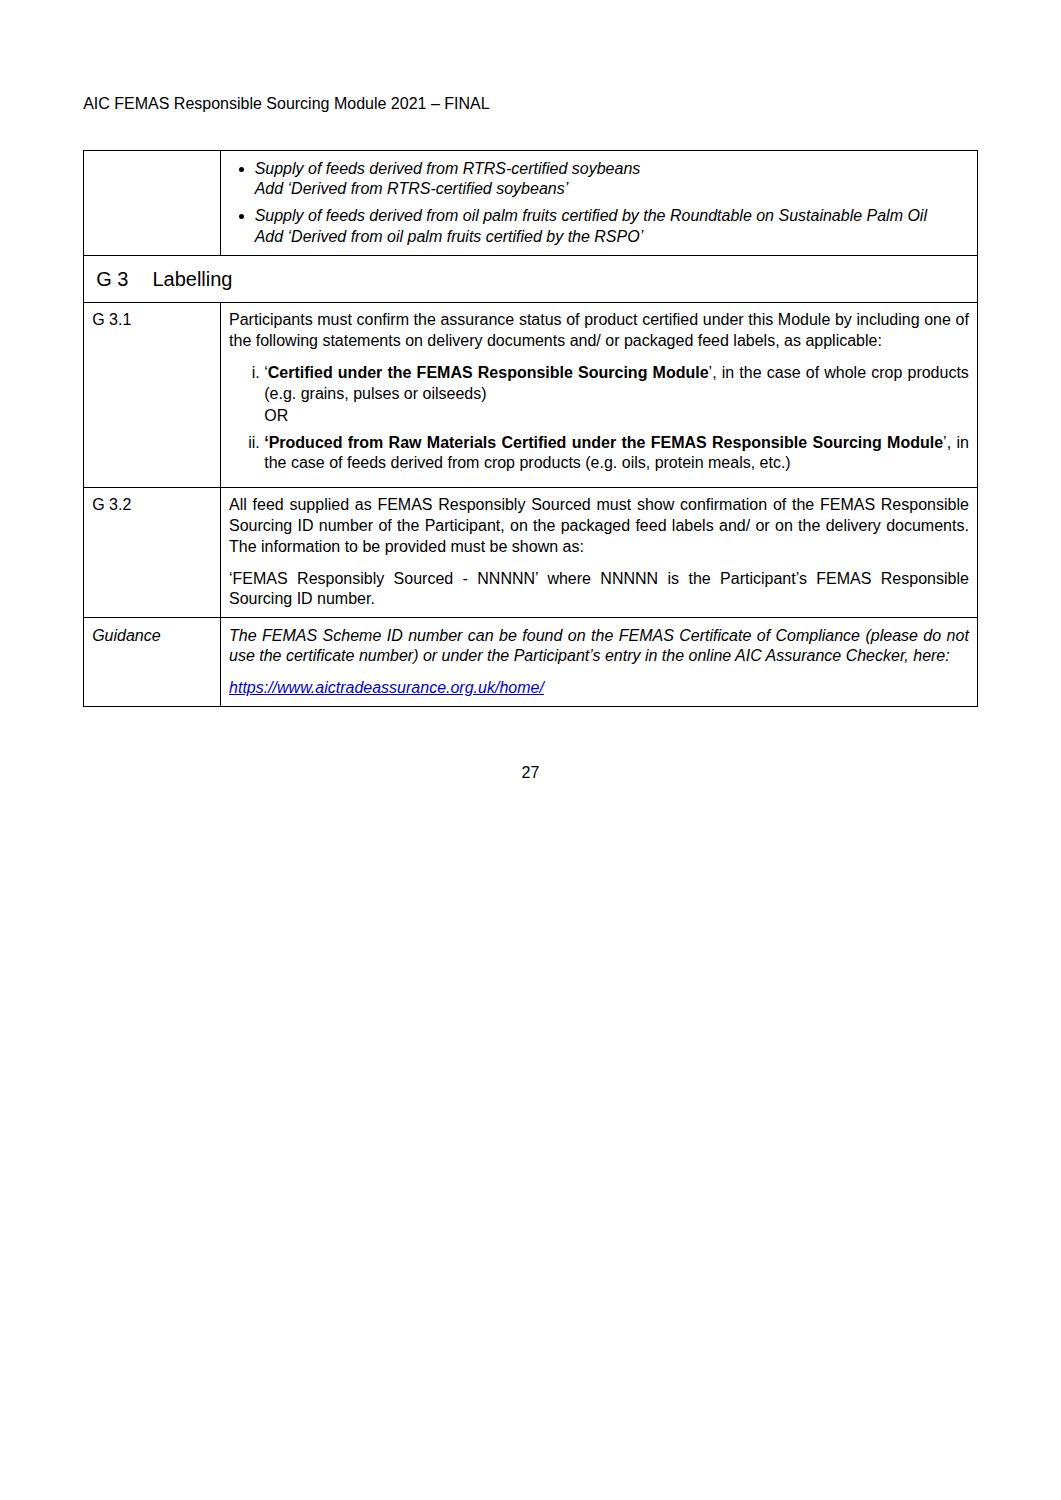AIC FEMAS Responsible Sourcing Module 2021 – FINAL
| | Supply of feeds derived from RTRS-certified soybeans Add ‘Derived from RTRS-certified soybeans’ Supply of feeds derived from oil palm fruits certified by the Roundtable on Sustainable Palm Oil Add ‘Derived from oil palm fruits certified by the RSPO’ |
| G 3 Labelling |
| G 3.1 | Participants must confirm the assurance status of product certified under this Module by including one of the following statements on delivery documents and/ or packaged feed labels, as applicable: ‘ Certified under the FEMAS Responsible Sourcing Module ’, in the case of whole crop products (e.g. grains, pulses or oilseeds) OR ‘Produced from Raw Materials Certified under the FEMAS Responsible Sourcing Module ’, in the case of feeds derived from crop products (e.g. oils, protein meals, etc.) |
| G 3.2 | All feed supplied as FEMAS Responsibly Sourced must show confirmation of the FEMAS Responsible Sourcing ID number of the Participant, on the packaged feed labels and/ or on the delivery documents. The information to be provided must be shown as: ‘FEMAS Responsibly Sourced - NNNNN’ where NNNNN is the Participant’s FEMAS Responsible Sourcing ID number. |
| Guidance | The FEMAS Scheme ID number can be found on the FEMAS Certificate of Compliance (please do not use the certificate number) or under the Participant’s entry in the online AIC Assurance Checker, here: https://www.aictradeassurance.org.uk/home/ |
27